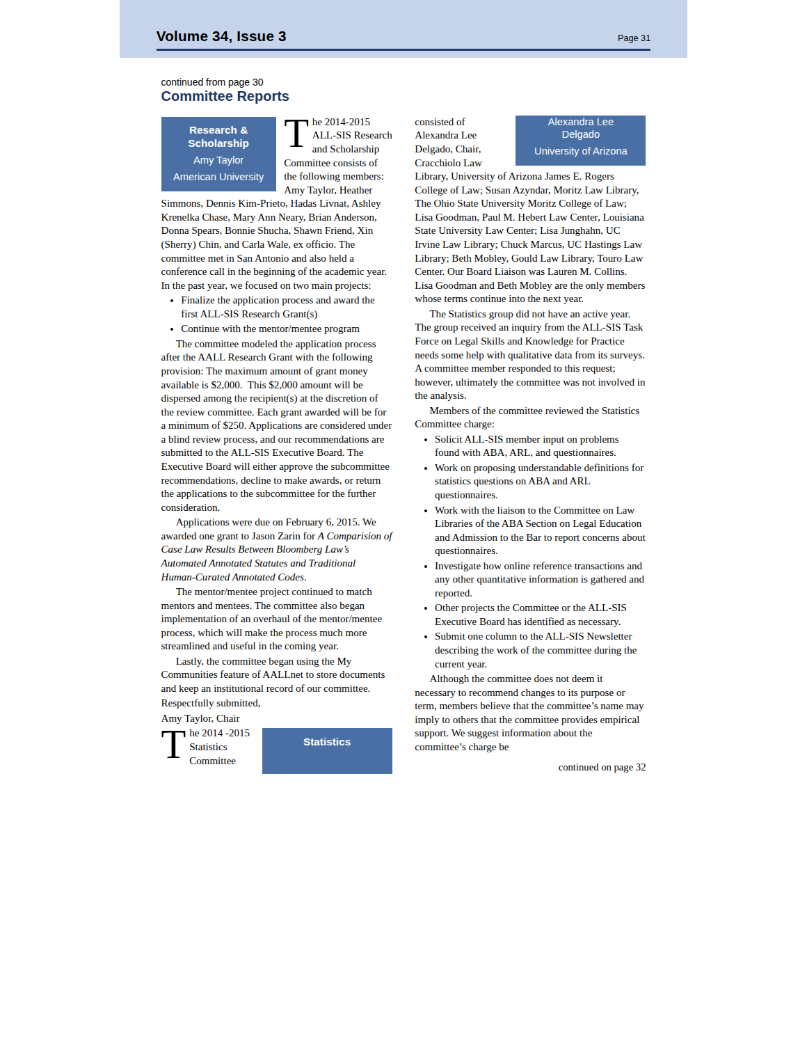Volume 34, Issue 3 Page 31
continued from page 30
Committee Reports
Research &
Scholarship Amy Taylor American University
The 2014-2015 ALL-SIS Research and Scholarship Committee consists of the following members: Amy Taylor, Heather Simmons, Dennis Kim-Prieto, Hadas Livnat, Ashley Krenelka Chase, Mary Ann Neary, Brian Anderson, Donna Spears, Bonnie Shucha, Shawn Friend, Xin (Sherry) Chin, and Carla Wale, ex officio. The committee met in San Antonio and also held a conference call in the beginning of the academic year. In the past year, we focused on two main projects:
Finalize the application process and award the first ALL-SIS Research Grant(s)
Continue with the mentor/mentee program
The committee modeled the application process after the AALL Research Grant with the following provision: The maximum amount of grant money available is $2,000. This $2,000 amount will be dispersed among the recipient(s) at the discretion of the review committee. Each grant awarded will be for a minimum of $250. Applications are considered under a blind review process, and our recommendations are submitted to the ALL-SIS Executive Board. The Executive Board will either approve the subcommittee recommendations, decline to make awards, or return the applications to the subcommittee for the further consideration.
Applications were due on February 6, 2015. We awarded one grant to Jason Zarin for A Comparision of Case Law Results Between Bloomberg Law’s Automated Annotated Statutes and Traditional Human-Curated Annotated Codes.
The mentor/mentee project continued to match mentors and mentees. The committee also began implementation of an overhaul of the mentor/mentee process, which will make the process much more streamlined and useful in the coming year.
Lastly, the committee began using the My Communities feature of AALLnet to store documents and keep an institutional record of our committee.
Respectfully submitted,
Amy Taylor, Chair
Statistics Alexandra Lee
Delgado University of Arizona
The 2014 -2015 Statistics Committee consisted of Alexandra Lee Delgado, Chair, Cracchiolo Law Library, University of Arizona James E. Rogers College of Law; Susan Azyndar, Moritz Law Library, The Ohio State University Moritz College of Law; Lisa Goodman, Paul M. Hebert Law Center, Louisiana State University Law Center; Lisa Junghahn, UC Irvine Law Library; Chuck Marcus, UC Hastings Law Library; Beth Mobley, Gould Law Library, Touro Law Center. Our Board Liaison was Lauren M. Collins. Lisa Goodman and Beth Mobley are the only members whose terms continue into the next year.
The Statistics group did not have an active year. The group received an inquiry from the ALL-SIS Task Force on Legal Skills and Knowledge for Practice needs some help with qualitative data from its surveys. A committee member responded to this request; however, ultimately the committee was not involved in the analysis.
Members of the committee reviewed the Statistics Committee charge:
Solicit ALL-SIS member input on problems found with ABA, ARL, and questionnaires.
Work on proposing understandable definitions for statistics questions on ABA and ARL questionnaires.
Work with the liaison to the Committee on Law Libraries of the ABA Section on Legal Education and Admission to the Bar to report concerns about questionnaires.
Investigate how online reference transactions and any other quantitative information is gathered and reported.
Other projects the Committee or the ALL-SIS Executive Board has identified as necessary.
Submit one column to the ALL-SIS Newsletter describing the work of the committee during the current year.
Although the committee does not deem it necessary to recommend changes to its purpose or term, members believe that the committee’s name may imply to others that the committee provides empirical support. We suggest information about the committee’s charge be
continued on page 32